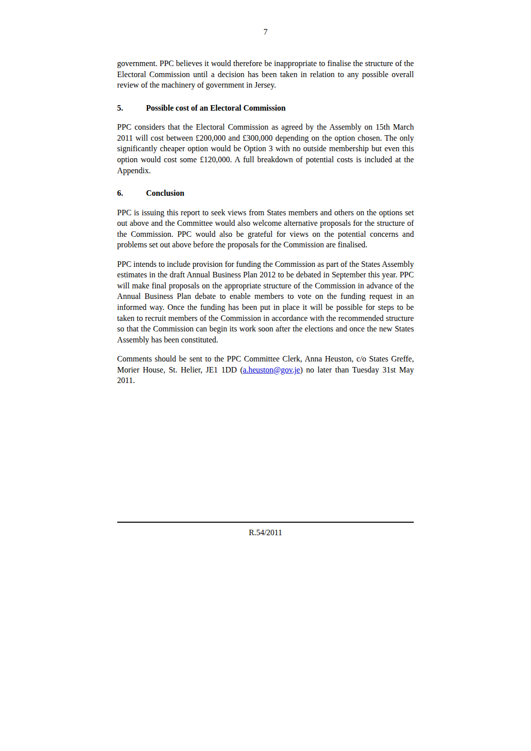7
government. PPC believes it would therefore be inappropriate to finalise the structure of the Electoral Commission until a decision has been taken in relation to any possible overall review of the machinery of government in Jersey.
5. Possible cost of an Electoral Commission
PPC considers that the Electoral Commission as agreed by the Assembly on 15th March 2011 will cost between £200,000 and £300,000 depending on the option chosen. The only significantly cheaper option would be Option 3 with no outside membership but even this option would cost some £120,000. A full breakdown of potential costs is included at the Appendix.
6. Conclusion
PPC is issuing this report to seek views from States members and others on the options set out above and the Committee would also welcome alternative proposals for the structure of the Commission. PPC would also be grateful for views on the potential concerns and problems set out above before the proposals for the Commission are finalised.
PPC intends to include provision for funding the Commission as part of the States Assembly estimates in the draft Annual Business Plan 2012 to be debated in September this year. PPC will make final proposals on the appropriate structure of the Commission in advance of the Annual Business Plan debate to enable members to vote on the funding request in an informed way. Once the funding has been put in place it will be possible for steps to be taken to recruit members of the Commission in accordance with the recommended structure so that the Commission can begin its work soon after the elections and once the new States Assembly has been constituted.
Comments should be sent to the PPC Committee Clerk, Anna Heuston, c/o States Greffe, Morier House, St. Helier, JE1 1DD (a.heuston@gov.je) no later than Tuesday 31st May 2011.
R.54/2011